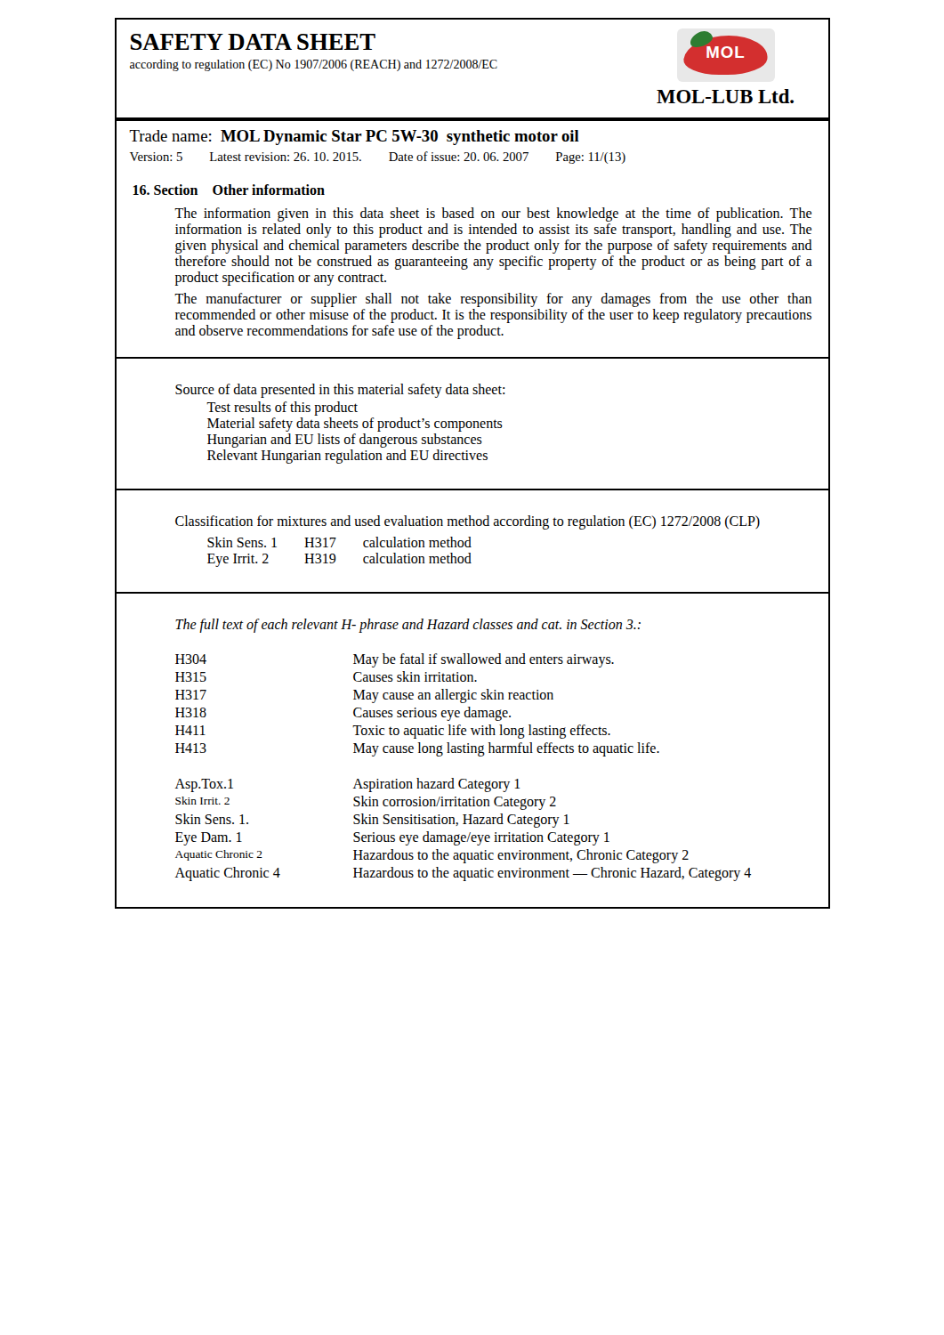SAFETY DATA SHEET
according to regulation (EC) No 1907/2006 (REACH) and 1272/2008/EC
MOL
MOL-LUB Ltd.
Trade name: MOL Dynamic Star PC 5W-30 synthetic motor oil
Version: 5 Latest revision: 26. 10. 2015. Date of issue: 20. 06. 2007 Page: 11/(13)
16. Section Other information
The information given in this data sheet is based on our best knowledge at the time of publication. The information is related only to this product and is intended to assist its safe transport, handling and use. The given physical and chemical parameters describe the product only for the purpose of safety requirements and therefore should not be construed as guaranteeing any specific property of the product or as being part of a product specification or any contract.
The manufacturer or supplier shall not take responsibility for any damages from the use other than recommended or other misuse of the product. It is the responsibility of the user to keep regulatory precautions and observe recommendations for safe use of the product.
Source of data presented in this material safety data sheet:
Test results of this product
Material safety data sheets of product’s components
Hungarian and EU lists of dangerous substances
Relevant Hungarian regulation and EU directives
Classification for mixtures and used evaluation method according to regulation (EC) 1272/2008 (CLP)
| Skin Sens. 1 | H317 | calculation method |
| Eye Irrit. 2 | H319 | calculation method |
The full text of each relevant H- phrase and Hazard classes and cat. in Section 3.:
| H304 | May be fatal if swallowed and enters airways. |
| H315 | Causes skin irritation. |
| H317 | May cause an allergic skin reaction |
| H318 | Causes serious eye damage. |
| H411 | Toxic to aquatic life with long lasting effects. |
| H413 | May cause long lasting harmful effects to aquatic life. |
| Asp.Tox.1 | Aspiration hazard Category 1 |
| Skin Irrit. 2 | Skin corrosion/irritation Category 2 |
| Skin Sens. 1. | Skin Sensitisation, Hazard Category 1 |
| Eye Dam. 1 | Serious eye damage/eye irritation Category 1 |
| Aquatic Chronic 2 | Hazardous to the aquatic environment, Chronic Category 2 |
| Aquatic Chronic 4 | Hazardous to the aquatic environment — Chronic Hazard, Category 4 |